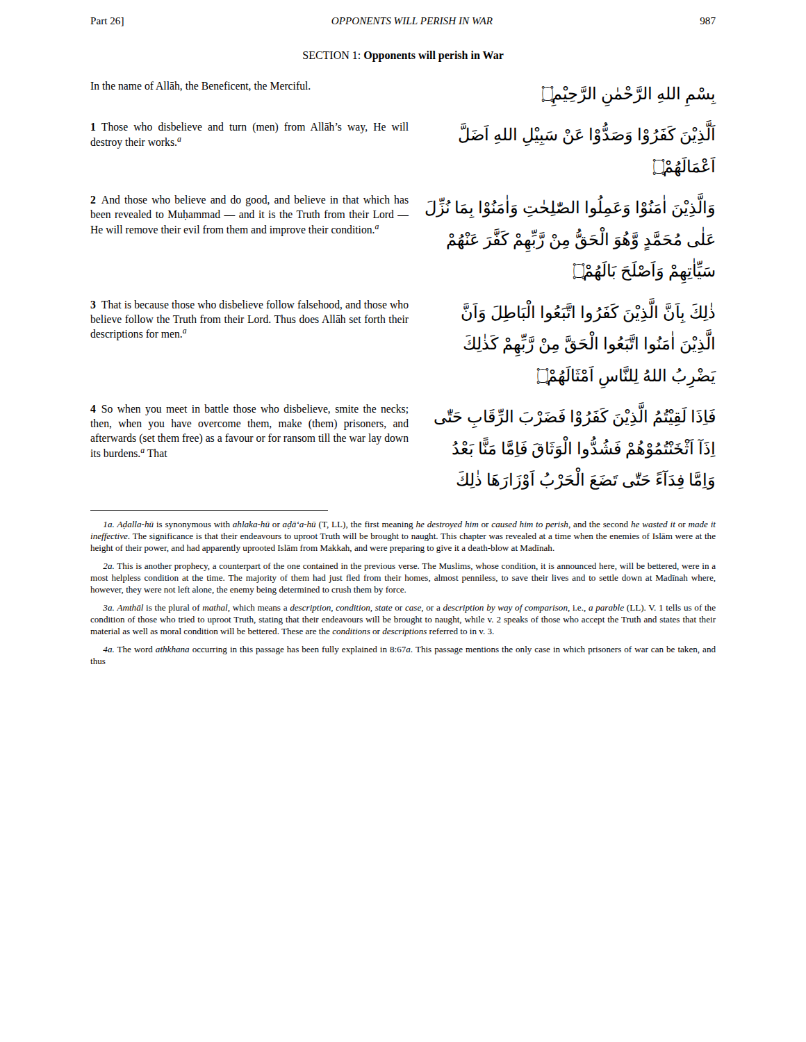Part 26] OPPONENTS WILL PERISH IN WAR 987
SECTION 1: Opponents will perish in War
In the name of Allāh, the Beneficent, the Merciful.
بِسْمِ اللهِ الرَّحْمٰنِ الرَّحِيْمِ۝
1 Those who disbelieve and turn (men) from Allāh’s way, He will destroy their works.a
اَلَّذِيْنَ كَفَرُوْا وَصَدُّوْا عَنْ سَبِيْلِ اللهِ اَضَلَّ اَعْمَالَهُمْ۝
2 And those who believe and do good, and believe in that which has been revealed to Muḥammad — and it is the Truth from their Lord — He will remove their evil from them and improve their condition.a
وَالَّذِيْنَ اٰمَنُوْا وَعَمِلُوا الصّٰلِحٰتِ وَاٰمَنُوْا بِمَا نُزِّلَ عَلٰى مُحَمَّدٍ وَّهُوَ الْحَقُّ مِنْ رَّبِّهِمْ كَفَّرَ عَنْهُمْ سَيِّاٰتِهِمْ وَاَصْلَحَ بَالَهُمْ۝
3 That is because those who disbelieve follow falsehood, and those who believe follow the Truth from their Lord. Thus does Allāh set forth their descriptions for men.a
ذٰلِكَ بِاَنَّ الَّذِيْنَ كَفَرُوا اتَّبَعُوا الْبَاطِلَ وَاَنَّ الَّذِيْنَ اٰمَنُوا اتَّبَعُوا الْحَقَّ مِنْ رَّبِّهِمْ كَذٰلِكَ يَضْرِبُ اللهُ لِلنَّاسِ اَمْثَالَهُمْ۝
4 So when you meet in battle those who disbelieve, smite the necks; then, when you have overcome them, make (them) prisoners, and afterwards (set them free) as a favour or for ransom till the war lay down its burdens.a That
فَاِذَا لَقِيْتُمُ الَّذِيْنَ كَفَرُوْا فَضَرْبَ الرِّقَابِ حَتّٰى اِذَآ اَثْخَنْتُمُوْهُمْ فَشُدُّوا الْوَثَاقَ فَاِمَّا مَنًّا بَعْدُ وَاِمَّا فِدَآءً حَتّٰى تَضَعَ الْحَرْبُ اَوْزَارَهَا ذٰلِكَ
1a. Aḍalla-hū is synonymous with ahlaka-hū or aḍā‘a-hū (T, LL), the first meaning he destroyed him or caused him to perish, and the second he wasted it or made it ineffective. The significance is that their endeavours to uproot Truth will be brought to naught. This chapter was revealed at a time when the enemies of Islām were at the height of their power, and had apparently uprooted Islām from Makkah, and were preparing to give it a death-blow at Madīnah.
2a. This is another prophecy, a counterpart of the one contained in the previous verse. The Muslims, whose condition, it is announced here, will be bettered, were in a most helpless condition at the time. The majority of them had just fled from their homes, almost penniless, to save their lives and to settle down at Madīnah where, however, they were not left alone, the enemy being determined to crush them by force.
3a. Amthāl is the plural of mathal, which means a description, condition, state or case, or a description by way of comparison, i.e., a parable (LL). V. 1 tells us of the condition of those who tried to uproot Truth, stating that their endeavours will be brought to naught, while v. 2 speaks of those who accept the Truth and states that their material as well as moral condition will be bettered. These are the conditions or descriptions referred to in v. 3.
4a. The word athkhana occurring in this passage has been fully explained in 8:67a. This passage mentions the only case in which prisoners of war can be taken, and thus